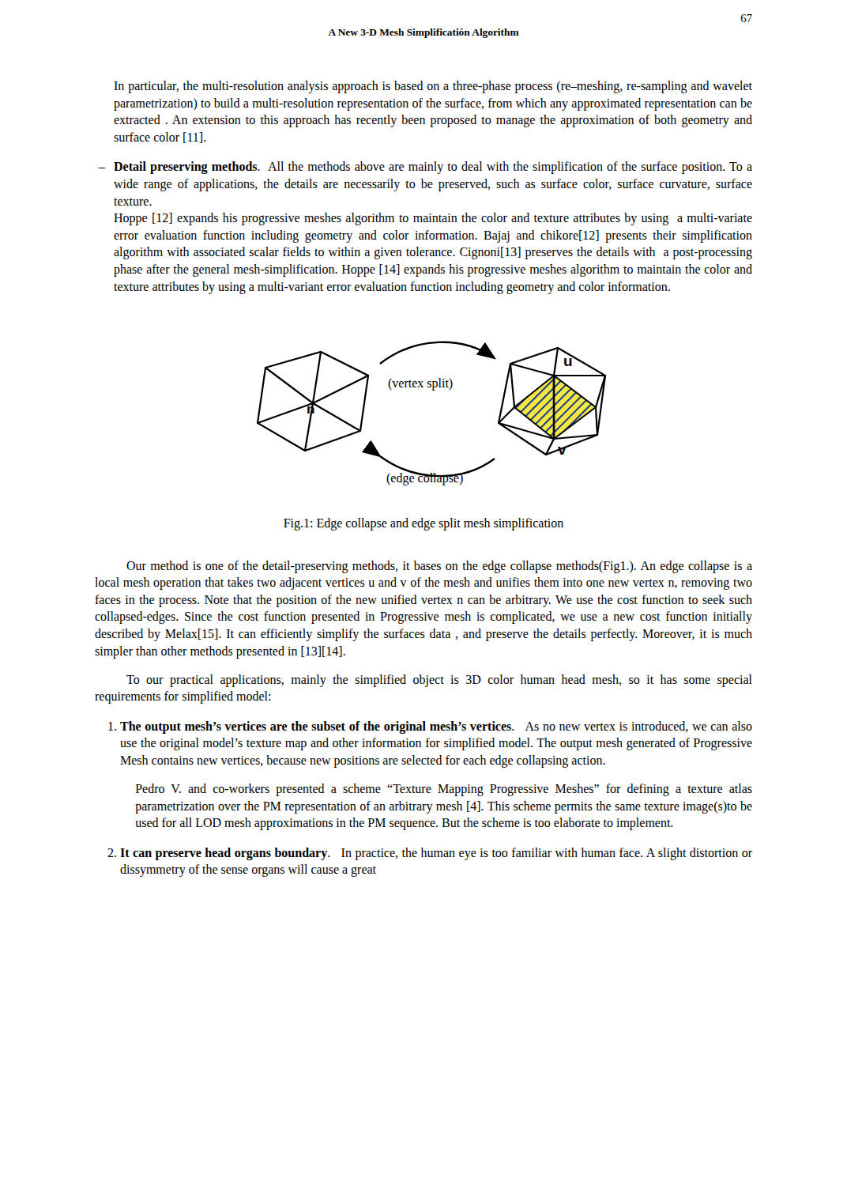67
A New 3-D Mesh Simplificatión Algorithm
In particular, the multi-resolution analysis approach is based on a three-phase process (re–meshing, re-sampling and wavelet parametrization) to build a multi-resolution representation of the surface, from which any approximated representation can be extracted . An extension to this approach has recently been proposed to manage the approximation of both geometry and surface color [11].
Detail preserving methods. All the methods above are mainly to deal with the simplification of the surface position. To a wide range of applications, the details are necessarily to be preserved, such as surface color, surface curvature, surface texture.
Hoppe [12] expands his progressive meshes algorithm to maintain the color and texture attributes by using a multi-variate error evaluation function including geometry and color information. Bajaj and chikore[12] presents their simplification algorithm with associated scalar fields to within a given tolerance. Cignoni[13] preserves the details with a post-processing phase after the general mesh-simplification. Hoppe [14] expands his progressive meshes algorithm to maintain the color and texture attributes by using a multi-variant error evaluation function including geometry and color information.
n u v (vertex split) (edge collapse)
Fig.1: Edge collapse and edge split mesh simplification
Our method is one of the detail-preserving methods, it bases on the edge collapse methods(Fig1.). An edge collapse is a local mesh operation that takes two adjacent vertices u and v of the mesh and unifies them into one new vertex n, removing two faces in the process. Note that the position of the new unified vertex n can be arbitrary. We use the cost function to seek such collapsed-edges. Since the cost function presented in Progressive mesh is complicated, we use a new cost function initially described by Melax[15]. It can efficiently simplify the surfaces data , and preserve the details perfectly. Moreover, it is much simpler than other methods presented in [13][14].
To our practical applications, mainly the simplified object is 3D color human head mesh, so it has some special requirements for simplified model:
The output mesh’s vertices are the subset of the original mesh’s vertices. As no new vertex is introduced, we can also use the original model’s texture map and other information for simplified model. The output mesh generated of Progressive Mesh contains new vertices, because new positions are selected for each edge collapsing action.
Pedro V. and co-workers presented a scheme “Texture Mapping Progressive Meshes” for defining a texture atlas parametrization over the PM representation of an arbitrary mesh [4]. This scheme permits the same texture image(s)to be used for all LOD mesh approximations in the PM sequence. But the scheme is too elaborate to implement.
It can preserve head organs boundary. In practice, the human eye is too familiar with human face. A slight distortion or dissymmetry of the sense organs will cause a great